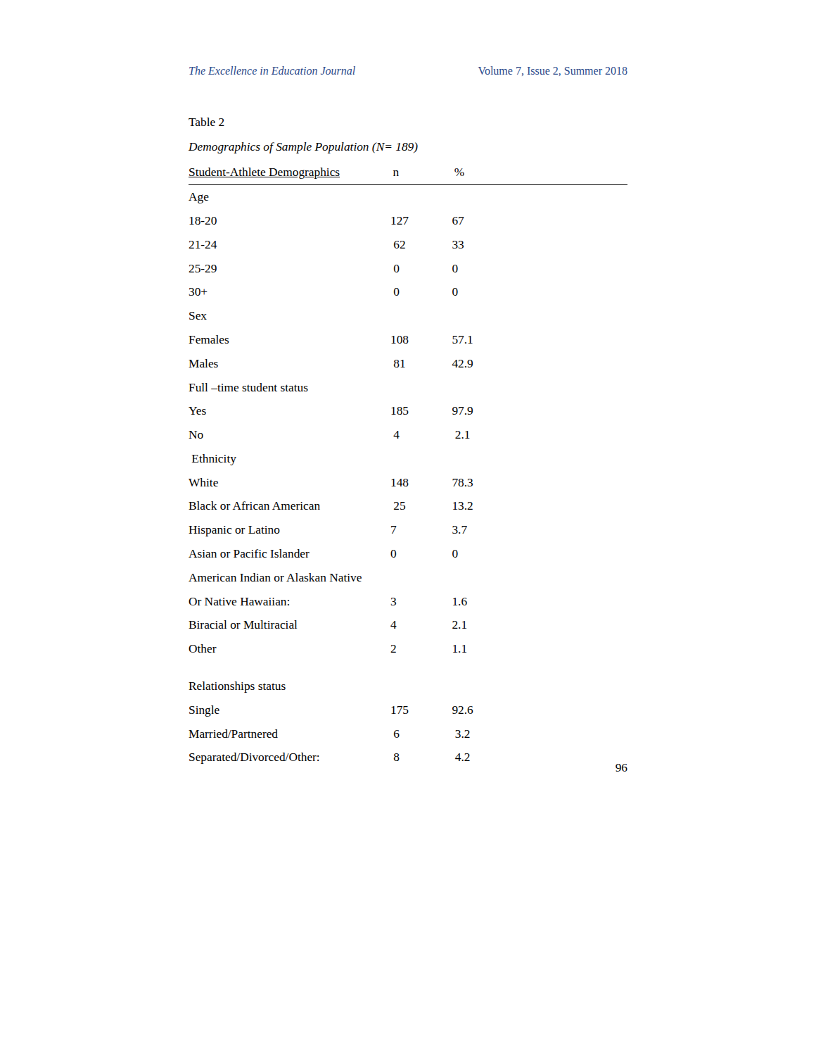The Excellence in Education Journal Volume 7, Issue 2, Summer 2018
Table 2
Demographics of Sample Population (N= 189)
| Student-Athlete Demographics | n | % | |
| --- | --- | --- | --- |
| Age | | | |
| 18-20 | 127 | 67 | |
| 21-24 | 62 | 33 | |
| 25-29 | 0 | 0 | |
| 30+ | 0 | 0 | |
| Sex | | | |
| Females | 108 | 57.1 | |
| Males | 81 | 42.9 | |
| Full –time student status | | | |
| Yes | 185 | 97.9 | |
| No | 4 | 2.1 | |
| Ethnicity | | | |
| White | 148 | 78.3 | |
| Black or African American | 25 | 13.2 | |
| Hispanic or Latino | 7 | 3.7 | |
| Asian or Pacific Islander | 0 | 0 | |
| American Indian or Alaskan Native | | | |
| Or Native Hawaiian: | 3 | 1.6 | |
| Biracial or Multiracial | 4 | 2.1 | |
| Other | 2 | 1.1 | |
| Relationships status | | | |
| Single | 175 | 92.6 | |
| Married/Partnered | 6 | 3.2 | |
| Separated/Divorced/Other: | 8 | 4.2 | |
96